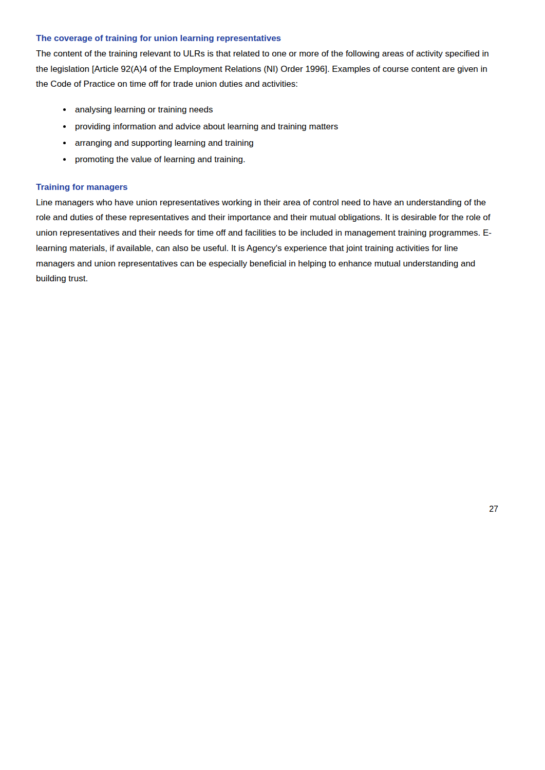The coverage of training for union learning representatives
The content of the training relevant to ULRs is that related to one or more of the following areas of activity specified in the legislation [Article 92(A)4 of the Employment Relations (NI) Order 1996]. Examples of course content are given in the Code of Practice on time off for trade union duties and activities:
analysing learning or training needs
providing information and advice about learning and training matters
arranging and supporting learning and training
promoting the value of learning and training.
Training for managers
Line managers who have union representatives working in their area of control need to have an understanding of the role and duties of these representatives and their importance and their mutual obligations. It is desirable for the role of union representatives and their needs for time off and facilities to be included in management training programmes. E-learning materials, if available, can also be useful. It is Agency's experience that joint training activities for line managers and union representatives can be especially beneficial in helping to enhance mutual understanding and building trust.
27